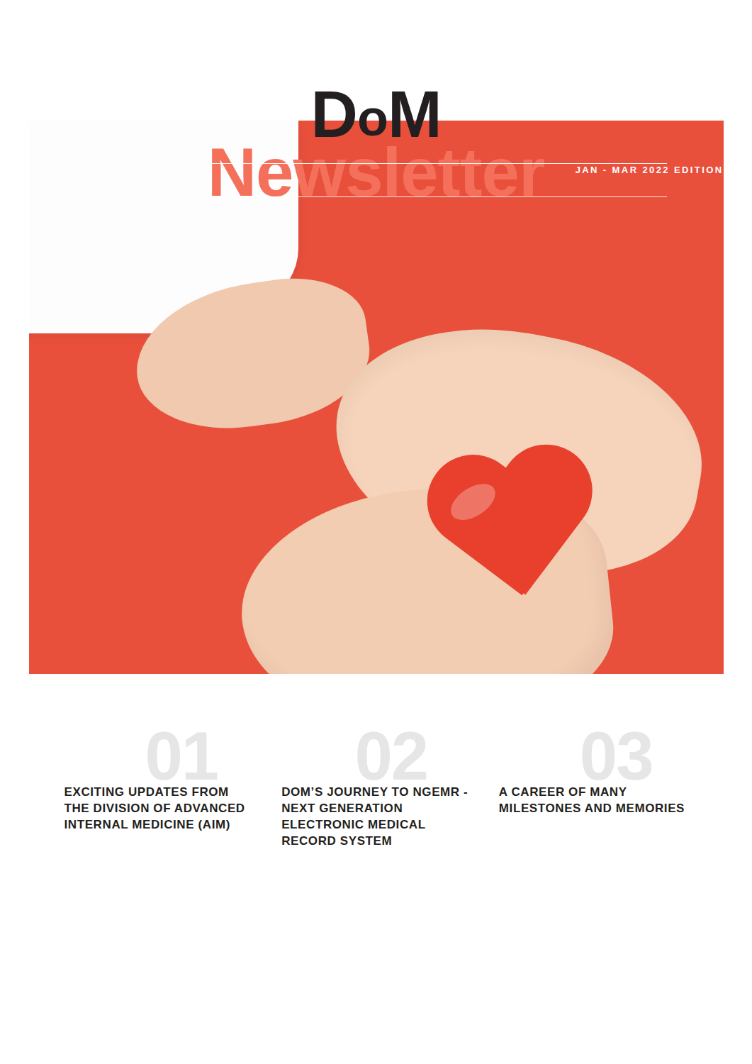Do M
Newsletter
Jan - Mar 2022 Edition
01
Exciting updates from the Division of Advanced Internal Medicine (AIM)
02
DoM’s journey to NGEMR - Next Generation Electronic Medical Record System
03
A career of many milestones and memories